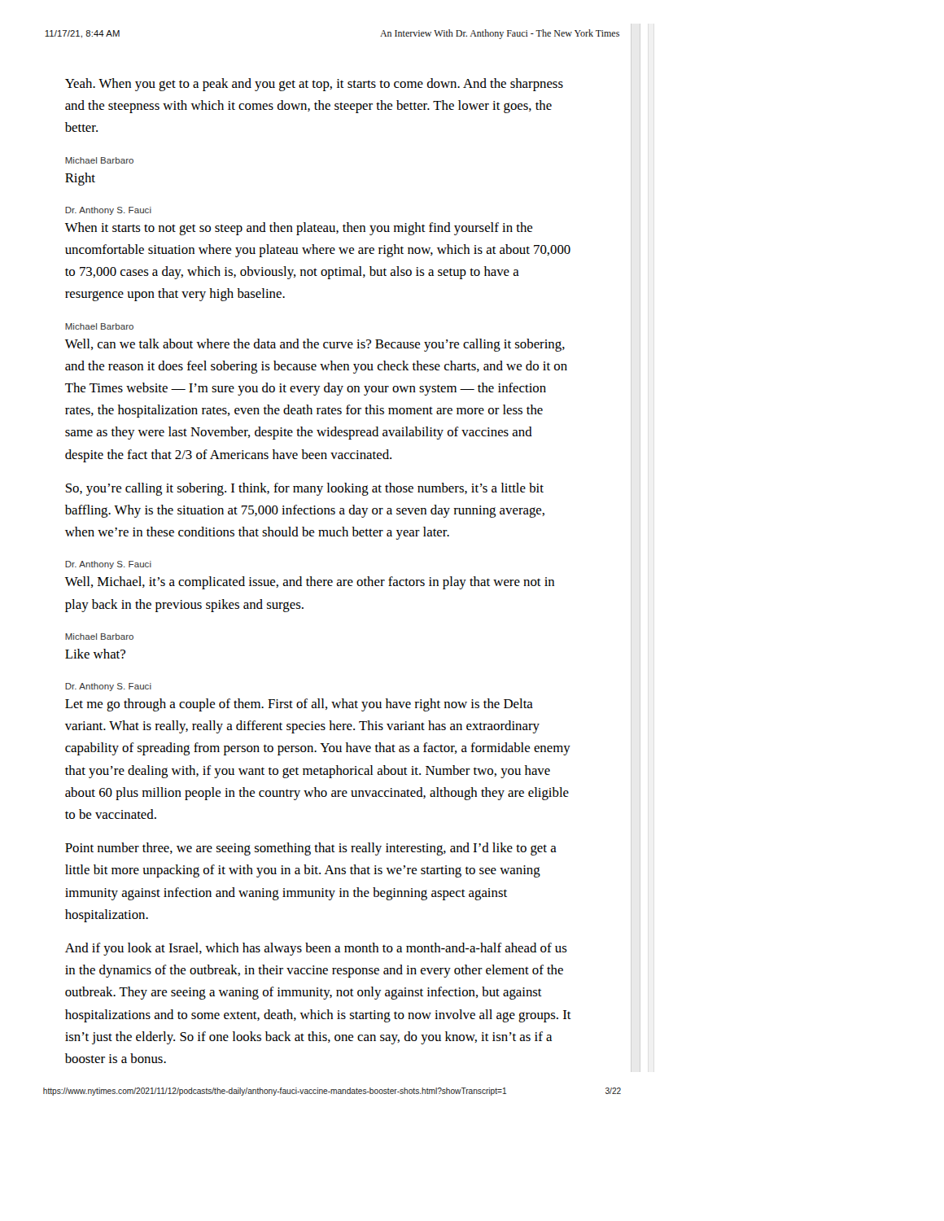11/17/21, 8:44 AM
An Interview With Dr. Anthony Fauci - The New York Times
Yeah. When you get to a peak and you get at top, it starts to come down. And the sharpness and the steepness with which it comes down, the steeper the better. The lower it goes, the better.
Michael Barbaro
Right
Dr. Anthony S. Fauci
When it starts to not get so steep and then plateau, then you might find yourself in the uncomfortable situation where you plateau where we are right now, which is at about 70,000 to 73,000 cases a day, which is, obviously, not optimal, but also is a setup to have a resurgence upon that very high baseline.
Michael Barbaro
Well, can we talk about where the data and the curve is? Because you’re calling it sobering, and the reason it does feel sobering is because when you check these charts, and we do it on The Times website — I’m sure you do it every day on your own system — the infection rates, the hospitalization rates, even the death rates for this moment are more or less the same as they were last November, despite the widespread availability of vaccines and despite the fact that 2/3 of Americans have been vaccinated.
So, you’re calling it sobering. I think, for many looking at those numbers, it’s a little bit baffling. Why is the situation at 75,000 infections a day or a seven day running average, when we’re in these conditions that should be much better a year later.
Dr. Anthony S. Fauci
Well, Michael, it’s a complicated issue, and there are other factors in play that were not in play back in the previous spikes and surges.
Michael Barbaro
Like what?
Dr. Anthony S. Fauci
Let me go through a couple of them. First of all, what you have right now is the Delta variant. What is really, really a different species here. This variant has an extraordinary capability of spreading from person to person. You have that as a factor, a formidable enemy that you’re dealing with, if you want to get metaphorical about it. Number two, you have about 60 plus million people in the country who are unvaccinated, although they are eligible to be vaccinated.
Point number three, we are seeing something that is really interesting, and I’d like to get a little bit more unpacking of it with you in a bit. Ans that is we’re starting to see waning immunity against infection and waning immunity in the beginning aspect against hospitalization.
And if you look at Israel, which has always been a month to a month-and-a-half ahead of us in the dynamics of the outbreak, in their vaccine response and in every other element of the outbreak. They are seeing a waning of immunity, not only against infection, but against hospitalizations and to some extent, death, which is starting to now involve all age groups. It isn’t just the elderly. So if one looks back at this, one can say, do you know, it isn’t as if a booster is a bonus.
https://www.nytimes.com/2021/11/12/podcasts/the-daily/anthony-fauci-vaccine-mandates-booster-shots.html?showTranscript=1
3/22